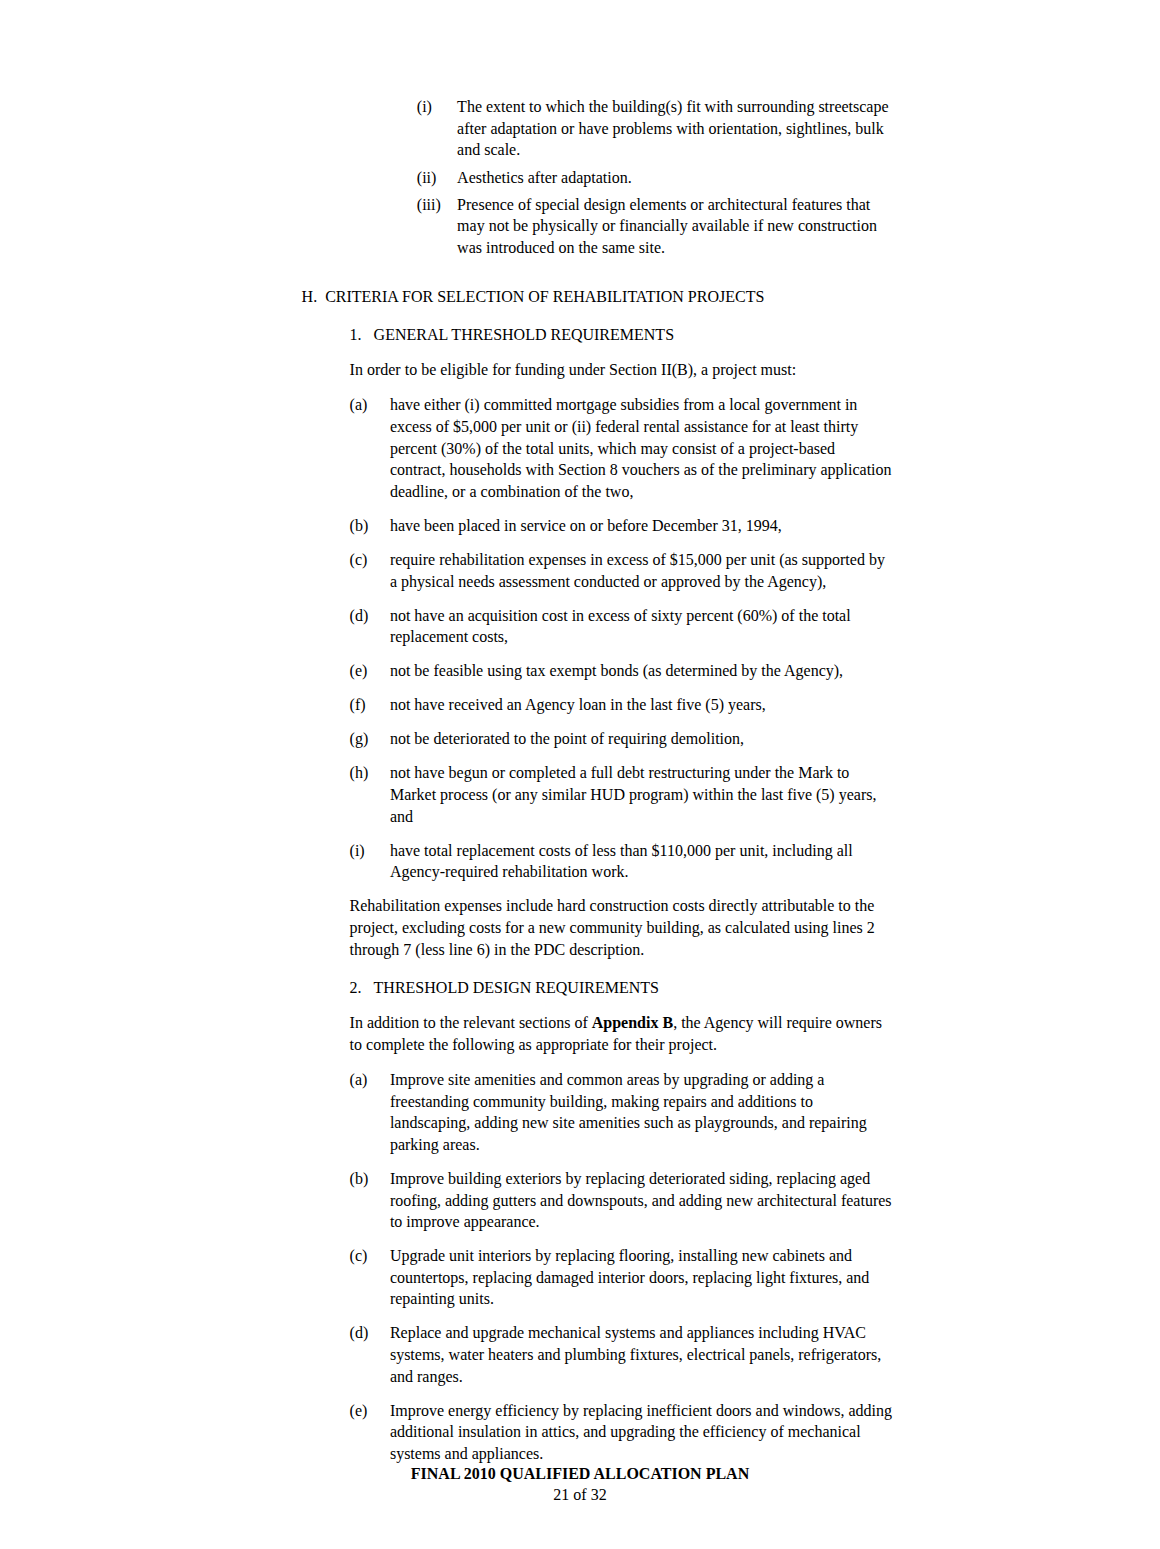(i) The extent to which the building(s) fit with surrounding streetscape after adaptation or have problems with orientation, sightlines, bulk and scale.
(ii) Aesthetics after adaptation.
(iii) Presence of special design elements or architectural features that may not be physically or financially available if new construction was introduced on the same site.
H. CRITERIA FOR SELECTION OF REHABILITATION PROJECTS
1. GENERAL THRESHOLD REQUIREMENTS
In order to be eligible for funding under Section II(B), a project must:
(a) have either (i) committed mortgage subsidies from a local government in excess of $5,000 per unit or (ii) federal rental assistance for at least thirty percent (30%) of the total units, which may consist of a project-based contract, households with Section 8 vouchers as of the preliminary application deadline, or a combination of the two,
(b) have been placed in service on or before December 31, 1994,
(c) require rehabilitation expenses in excess of $15,000 per unit (as supported by a physical needs assessment conducted or approved by the Agency),
(d) not have an acquisition cost in excess of sixty percent (60%) of the total replacement costs,
(e) not be feasible using tax exempt bonds (as determined by the Agency),
(f) not have received an Agency loan in the last five (5) years,
(g) not be deteriorated to the point of requiring demolition,
(h) not have begun or completed a full debt restructuring under the Mark to Market process (or any similar HUD program) within the last five (5) years, and
(i) have total replacement costs of less than $110,000 per unit, including all Agency-required rehabilitation work.
Rehabilitation expenses include hard construction costs directly attributable to the project, excluding costs for a new community building, as calculated using lines 2 through 7 (less line 6) in the PDC description.
2. THRESHOLD DESIGN REQUIREMENTS
In addition to the relevant sections of Appendix B, the Agency will require owners to complete the following as appropriate for their project.
(a) Improve site amenities and common areas by upgrading or adding a freestanding community building, making repairs and additions to landscaping, adding new site amenities such as playgrounds, and repairing parking areas.
(b) Improve building exteriors by replacing deteriorated siding, replacing aged roofing, adding gutters and downspouts, and adding new architectural features to improve appearance.
(c) Upgrade unit interiors by replacing flooring, installing new cabinets and countertops, replacing damaged interior doors, replacing light fixtures, and repainting units.
(d) Replace and upgrade mechanical systems and appliances including HVAC systems, water heaters and plumbing fixtures, electrical panels, refrigerators, and ranges.
(e) Improve energy efficiency by replacing inefficient doors and windows, adding additional insulation in attics, and upgrading the efficiency of mechanical systems and appliances.
FINAL 2010 QUALIFIED ALLOCATION PLAN
21 of 32